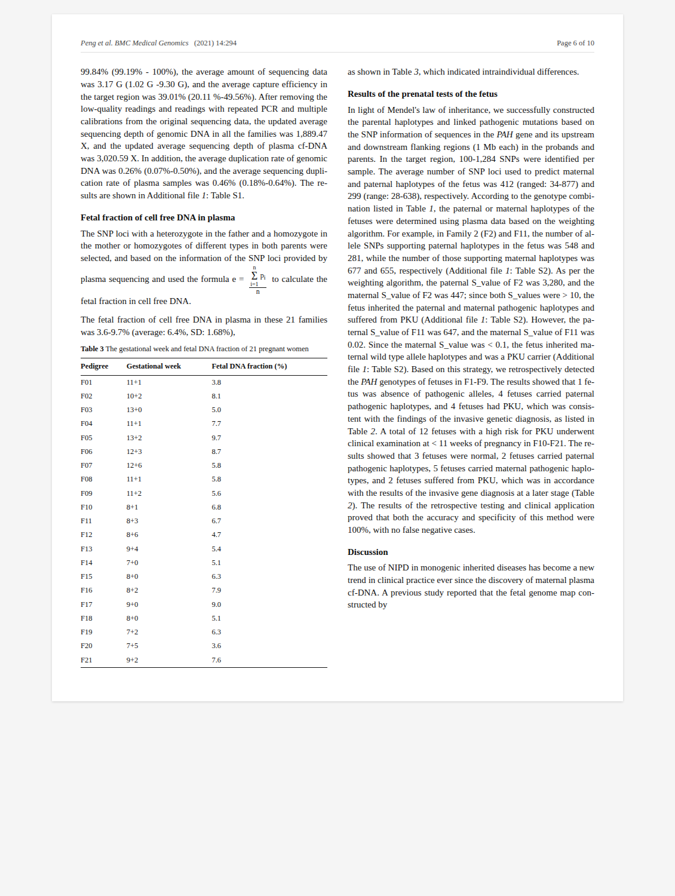Peng et al. BMC Medical Genomics (2021) 14:294
Page 6 of 10
99.84% (99.19% - 100%), the average amount of sequencing data was 3.17 G (1.02 G -9.30 G), and the average capture efficiency in the target region was 39.01% (20.11 %-49.56%). After removing the low-quality readings and readings with repeated PCR and multiple calibrations from the original sequencing data, the updated average sequencing depth of genomic DNA in all the families was 1,889.47 X, and the updated average sequencing depth of plasma cf-DNA was 3,020.59 X. In addition, the average duplication rate of genomic DNA was 0.26% (0.07%-0.50%), and the average sequencing duplication rate of plasma samples was 0.46% (0.18%-0.64%). The results are shown in Additional file 1: Table S1.
Fetal fraction of cell free DNA in plasma
The SNP loci with a heterozygote in the father and a homozygote in the mother or homozygotes of different types in both parents were selected, and based on the information of the SNP loci provided by plasma sequencing and used the formula e = nΣi=1 pi n to calculate the fetal fraction in cell free DNA.
The fetal fraction of cell free DNA in plasma in these 21 families was 3.6-9.7% (average: 6.4%, SD: 1.68%),
Table 3 The gestational week and fetal DNA fraction of 21 pregnant women
| Pedigree | Gestational week | Fetal DNA fraction (%) |
| --- | --- | --- |
| F01 | 11+1 | 3.8 |
| F02 | 10+2 | 8.1 |
| F03 | 13+0 | 5.0 |
| F04 | 11+1 | 7.7 |
| F05 | 13+2 | 9.7 |
| F06 | 12+3 | 8.7 |
| F07 | 12+6 | 5.8 |
| F08 | 11+1 | 5.8 |
| F09 | 11+2 | 5.6 |
| F10 | 8+1 | 6.8 |
| F11 | 8+3 | 6.7 |
| F12 | 8+6 | 4.7 |
| F13 | 9+4 | 5.4 |
| F14 | 7+0 | 5.1 |
| F15 | 8+0 | 6.3 |
| F16 | 8+2 | 7.9 |
| F17 | 9+0 | 9.0 |
| F18 | 8+0 | 5.1 |
| F19 | 7+2 | 6.3 |
| F20 | 7+5 | 3.6 |
| F21 | 9+2 | 7.6 |
as shown in Table 3, which indicated intraindividual differences.
Results of the prenatal tests of the fetus
In light of Mendel's law of inheritance, we successfully constructed the parental haplotypes and linked pathogenic mutations based on the SNP information of sequences in the PAH gene and its upstream and downstream flanking regions (1 Mb each) in the probands and parents. In the target region, 100-1,284 SNPs were identified per sample. The average number of SNP loci used to predict maternal and paternal haplotypes of the fetus was 412 (ranged: 34-877) and 299 (range: 28-638), respectively. According to the genotype combination listed in Table 1, the paternal or maternal haplotypes of the fetuses were determined using plasma data based on the weighting algorithm. For example, in Family 2 (F2) and F11, the number of allele SNPs supporting paternal haplotypes in the fetus was 548 and 281, while the number of those supporting maternal haplotypes was 677 and 655, respectively (Additional file 1: Table S2). As per the weighting algorithm, the paternal S_value of F2 was 3,280, and the maternal S_value of F2 was 447; since both S_values were > 10, the fetus inherited the paternal and maternal pathogenic haplotypes and suffered from PKU (Additional file 1: Table S2). However, the paternal S_value of F11 was 647, and the maternal S_value of F11 was 0.02. Since the maternal S_value was < 0.1, the fetus inherited maternal wild type allele haplotypes and was a PKU carrier (Additional file 1: Table S2). Based on this strategy, we retrospectively detected the PAH genotypes of fetuses in F1-F9. The results showed that 1 fetus was absence of pathogenic alleles, 4 fetuses carried paternal pathogenic haplotypes, and 4 fetuses had PKU, which was consistent with the findings of the invasive genetic diagnosis, as listed in Table 2. A total of 12 fetuses with a high risk for PKU underwent clinical examination at < 11 weeks of pregnancy in F10-F21. The results showed that 3 fetuses were normal, 2 fetuses carried paternal pathogenic haplotypes, 5 fetuses carried maternal pathogenic haplotypes, and 2 fetuses suffered from PKU, which was in accordance with the results of the invasive gene diagnosis at a later stage (Table 2). The results of the retrospective testing and clinical application proved that both the accuracy and specificity of this method were 100%, with no false negative cases.
Discussion
The use of NIPD in monogenic inherited diseases has become a new trend in clinical practice ever since the discovery of maternal plasma cf-DNA. A previous study reported that the fetal genome map constructed by